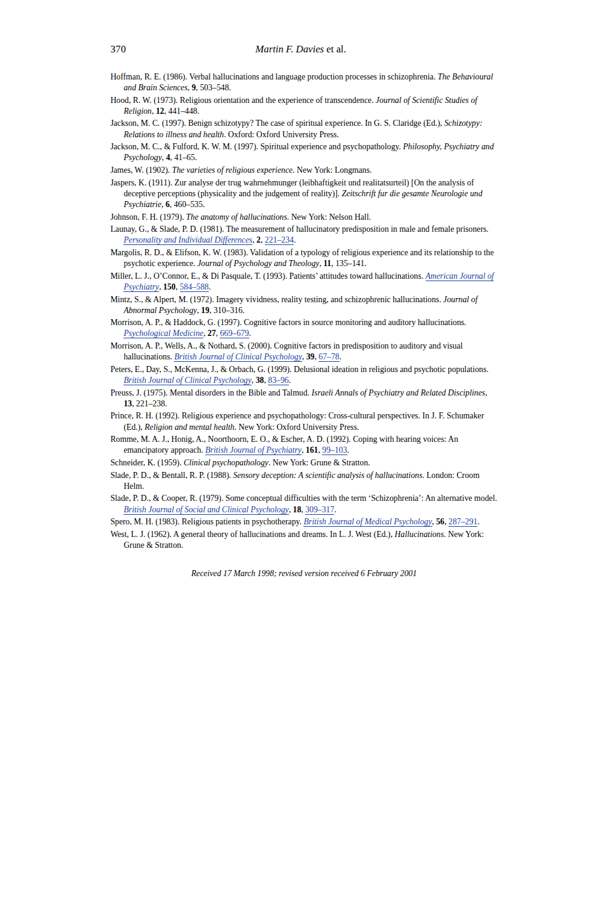370 Martin F. Davies et al.
Hoffman, R. E. (1986). Verbal hallucinations and language production processes in schizophrenia. The Behavioural and Brain Sciences, 9, 503–548.
Hood, R. W. (1973). Religious orientation and the experience of transcendence. Journal of Scientific Studies of Religion, 12, 441–448.
Jackson, M. C. (1997). Benign schizotypy? The case of spiritual experience. In G. S. Claridge (Ed.), Schizotypy: Relations to illness and health. Oxford: Oxford University Press.
Jackson, M. C., & Fulford, K. W. M. (1997). Spiritual experience and psychopathology. Philosophy, Psychiatry and Psychology, 4, 41–65.
James, W. (1902). The varieties of religious experience. New York: Longmans.
Jaspers, K. (1911). Zur analyse der trug wahrnehmunger (leibhaftigkeit und realitatsurteil) [On the analysis of deceptive perceptions (physicality and the judgement of reality)]. Zeitschrift fur die gesamte Neurologie und Psychiatrie, 6, 460–535.
Johnson, F. H. (1979). The anatomy of hallucinations. New York: Nelson Hall.
Launay, G., & Slade, P. D. (1981). The measurement of hallucinatory predisposition in male and female prisoners. Personality and Individual Differences, 2, 221–234.
Margolis, R. D., & Elifson, K. W. (1983). Validation of a typology of religious experience and its relationship to the psychotic experience. Journal of Psychology and Theology, 11, 135–141.
Miller, L. J., O’Connor, E., & Di Pasquale, T. (1993). Patients’ attitudes toward hallucinations. American Journal of Psychiatry, 150, 584–588.
Mintz, S., & Alpert, M. (1972). Imagery vividness, reality testing, and schizophrenic hallucinations. Journal of Abnormal Psychology, 19, 310–316.
Morrison, A. P., & Haddock, G. (1997). Cognitive factors in source monitoring and auditory hallucinations. Psychological Medicine, 27, 669–679.
Morrison, A. P., Wells, A., & Nothard, S. (2000). Cognitive factors in predisposition to auditory and visual hallucinations. British Journal of Clinical Psychology, 39, 67–78.
Peters, E., Day, S., McKenna, J., & Orbach, G. (1999). Delusional ideation in religious and psychotic populations. British Journal of Clinical Psychology, 38, 83–96.
Preuss, J. (1975). Mental disorders in the Bible and Talmud. Israeli Annals of Psychiatry and Related Disciplines, 13, 221–238.
Prince, R. H. (1992). Religious experience and psychopathology: Cross-cultural perspectives. In J. F. Schumaker (Ed.), Religion and mental health. New York: Oxford University Press.
Romme, M. A. J., Honig, A., Noorthoorn, E. O., & Escher, A. D. (1992). Coping with hearing voices: An emancipatory approach. British Journal of Psychiatry, 161, 99–103.
Schneider, K. (1959). Clinical psychopathology. New York: Grune & Stratton.
Slade, P. D., & Bentall, R. P. (1988). Sensory deception: A scientific analysis of hallucinations. London: Croom Helm.
Slade, P. D., & Cooper, R. (1979). Some conceptual difficulties with the term ‘Schizophrenia’: An alternative model. British Journal of Social and Clinical Psychology, 18, 309–317.
Spero, M. H. (1983). Religious patients in psychotherapy. British Journal of Medical Psychology, 56, 287–291.
West, L. J. (1962). A general theory of hallucinations and dreams. In L. J. West (Ed.), Hallucinations. New York: Grune & Stratton.
Received 17 March 1998; revised version received 6 February 2001